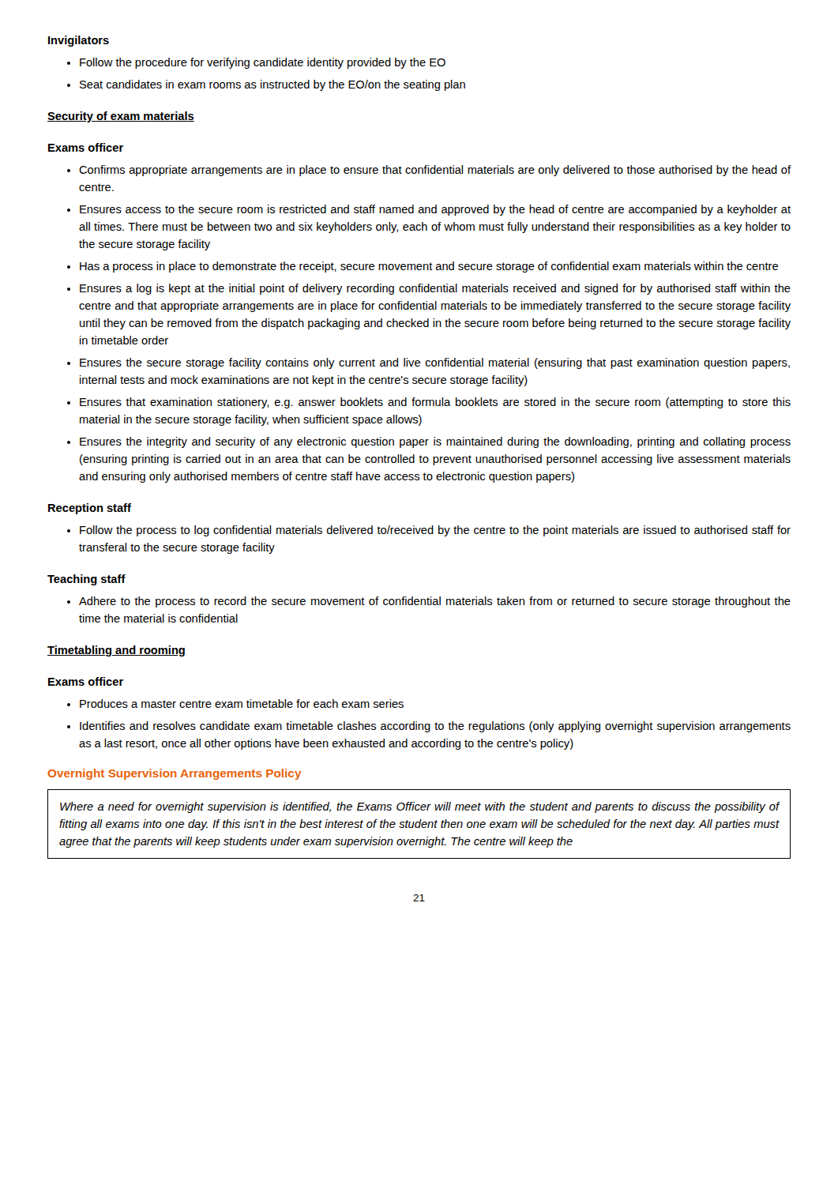Invigilators
Follow the procedure for verifying candidate identity provided by the EO
Seat candidates in exam rooms as instructed by the EO/on the seating plan
Security of exam materials
Exams officer
Confirms appropriate arrangements are in place to ensure that confidential materials are only delivered to those authorised by the head of centre.
Ensures access to the secure room is restricted and staff named and approved by the head of centre are accompanied by a keyholder at all times. There must be between two and six keyholders only, each of whom must fully understand their responsibilities as a key holder to the secure storage facility
Has a process in place to demonstrate the receipt, secure movement and secure storage of confidential exam materials within the centre
Ensures a log is kept at the initial point of delivery recording confidential materials received and signed for by authorised staff within the centre and that appropriate arrangements are in place for confidential materials to be immediately transferred to the secure storage facility until they can be removed from the dispatch packaging and checked in the secure room before being returned to the secure storage facility in timetable order
Ensures the secure storage facility contains only current and live confidential material (ensuring that past examination question papers, internal tests and mock examinations are not kept in the centre's secure storage facility)
Ensures that examination stationery, e.g. answer booklets and formula booklets are stored in the secure room (attempting to store this material in the secure storage facility, when sufficient space allows)
Ensures the integrity and security of any electronic question paper is maintained during the downloading, printing and collating process (ensuring printing is carried out in an area that can be controlled to prevent unauthorised personnel accessing live assessment materials and ensuring only authorised members of centre staff have access to electronic question papers)
Reception staff
Follow the process to log confidential materials delivered to/received by the centre to the point materials are issued to authorised staff for transferal to the secure storage facility
Teaching staff
Adhere to the process to record the secure movement of confidential materials taken from or returned to secure storage throughout the time the material is confidential
Timetabling and rooming
Exams officer
Produces a master centre exam timetable for each exam series
Identifies and resolves candidate exam timetable clashes according to the regulations (only applying overnight supervision arrangements as a last resort, once all other options have been exhausted and according to the centre's policy)
Overnight Supervision Arrangements Policy
Where a need for overnight supervision is identified, the Exams Officer will meet with the student and parents to discuss the possibility of fitting all exams into one day. If this isn't in the best interest of the student then one exam will be scheduled for the next day. All parties must agree that the parents will keep students under exam supervision overnight. The centre will keep the
21